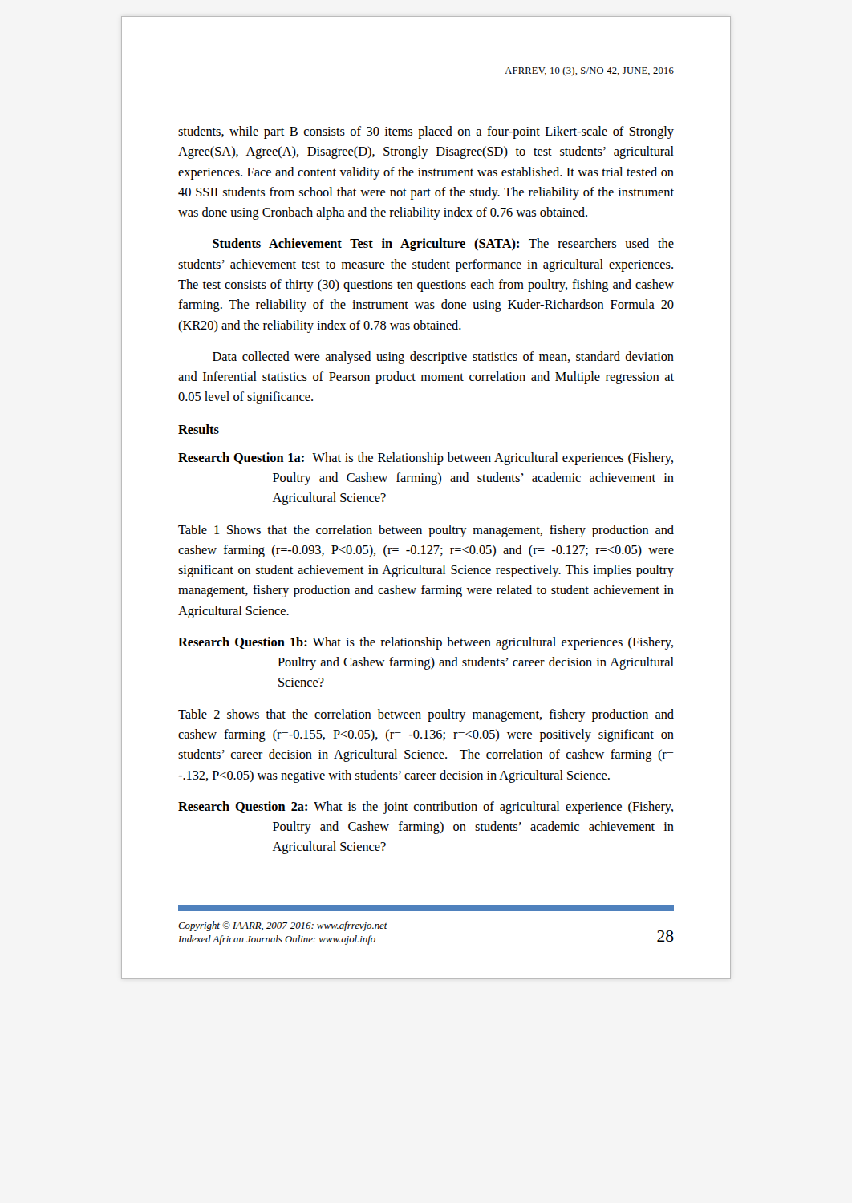AFRREV, 10 (3), S/NO 42, JUNE, 2016
students, while part B consists of 30 items placed on a four-point Likert-scale of Strongly Agree(SA), Agree(A), Disagree(D), Strongly Disagree(SD) to test students’ agricultural experiences. Face and content validity of the instrument was established. It was trial tested on 40 SSII students from school that were not part of the study. The reliability of the instrument was done using Cronbach alpha and the reliability index of 0.76 was obtained.
Students Achievement Test in Agriculture (SATA): The researchers used the students’ achievement test to measure the student performance in agricultural experiences. The test consists of thirty (30) questions ten questions each from poultry, fishing and cashew farming. The reliability of the instrument was done using Kuder-Richardson Formula 20 (KR20) and the reliability index of 0.78 was obtained.
Data collected were analysed using descriptive statistics of mean, standard deviation and Inferential statistics of Pearson product moment correlation and Multiple regression at 0.05 level of significance.
Results
Research Question 1a: What is the Relationship between Agricultural experiences (Fishery, Poultry and Cashew farming) and students’ academic achievement in Agricultural Science?
Table 1 Shows that the correlation between poultry management, fishery production and cashew farming (r=-0.093, P<0.05), (r= -0.127; r=<0.05) and (r= -0.127; r=<0.05) were significant on student achievement in Agricultural Science respectively. This implies poultry management, fishery production and cashew farming were related to student achievement in Agricultural Science.
Research Question 1b: What is the relationship between agricultural experiences (Fishery, Poultry and Cashew farming) and students’ career decision in Agricultural Science?
Table 2 shows that the correlation between poultry management, fishery production and cashew farming (r=-0.155, P<0.05), (r= -0.136; r=<0.05) were positively significant on students’ career decision in Agricultural Science. The correlation of cashew farming (r= -.132, P<0.05) was negative with students’ career decision in Agricultural Science.
Research Question 2a: What is the joint contribution of agricultural experience (Fishery, Poultry and Cashew farming) on students’ academic achievement in Agricultural Science?
Copyright © IAARR, 2007-2016: www.afrrevjo.net
Indexed African Journals Online: www.ajol.info
28